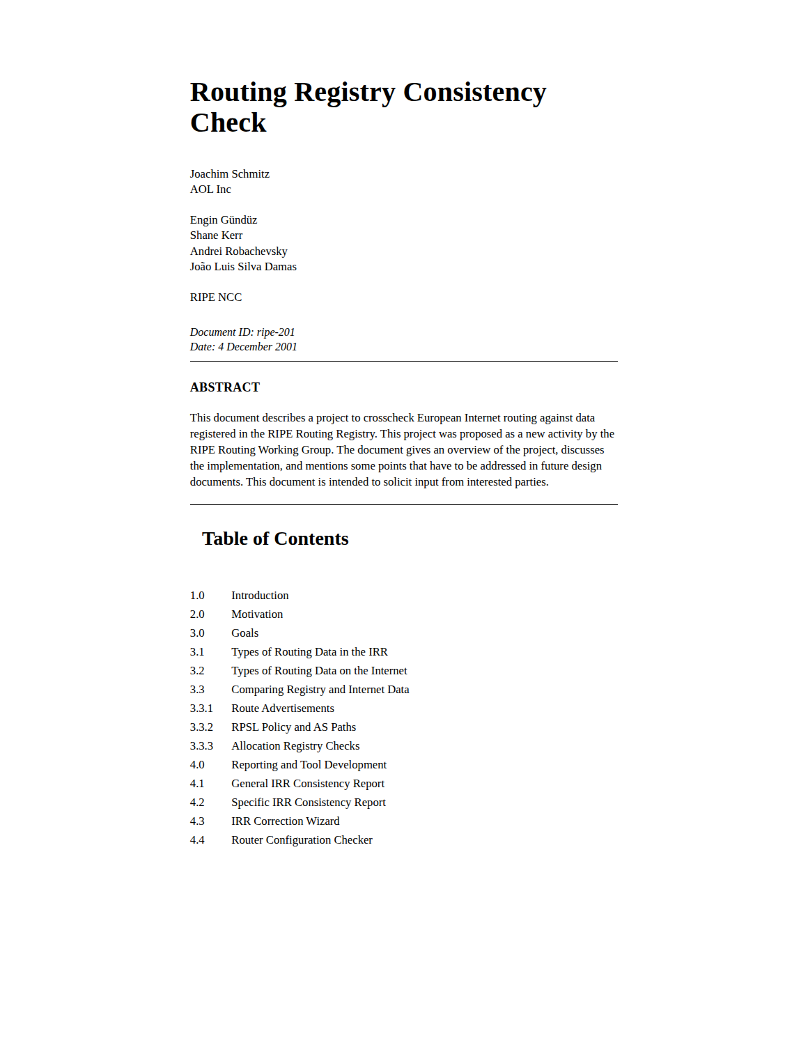Routing Registry Consistency Check
Joachim Schmitz
AOL Inc
Engin Gündüz
Shane Kerr
Andrei Robachevsky
João Luis Silva Damas
RIPE NCC
Document ID: ripe-201
Date: 4 December 2001
ABSTRACT
This document describes a project to crosscheck European Internet routing against data registered in the RIPE Routing Registry. This project was proposed as a new activity by the RIPE Routing Working Group. The document gives an overview of the project, discusses the implementation, and mentions some points that have to be addressed in future design documents. This document is intended to solicit input from interested parties.
Table of Contents
| 1.0 | Introduction |
| 2.0 | Motivation |
| 3.0 | Goals |
| 3.1 | Types of Routing Data in the IRR |
| 3.2 | Types of Routing Data on the Internet |
| 3.3 | Comparing Registry and Internet Data |
| 3.3.1 | Route Advertisements |
| 3.3.2 | RPSL Policy and AS Paths |
| 3.3.3 | Allocation Registry Checks |
| 4.0 | Reporting and Tool Development |
| 4.1 | General IRR Consistency Report |
| 4.2 | Specific IRR Consistency Report |
| 4.3 | IRR Correction Wizard |
| 4.4 | Router Configuration Checker |